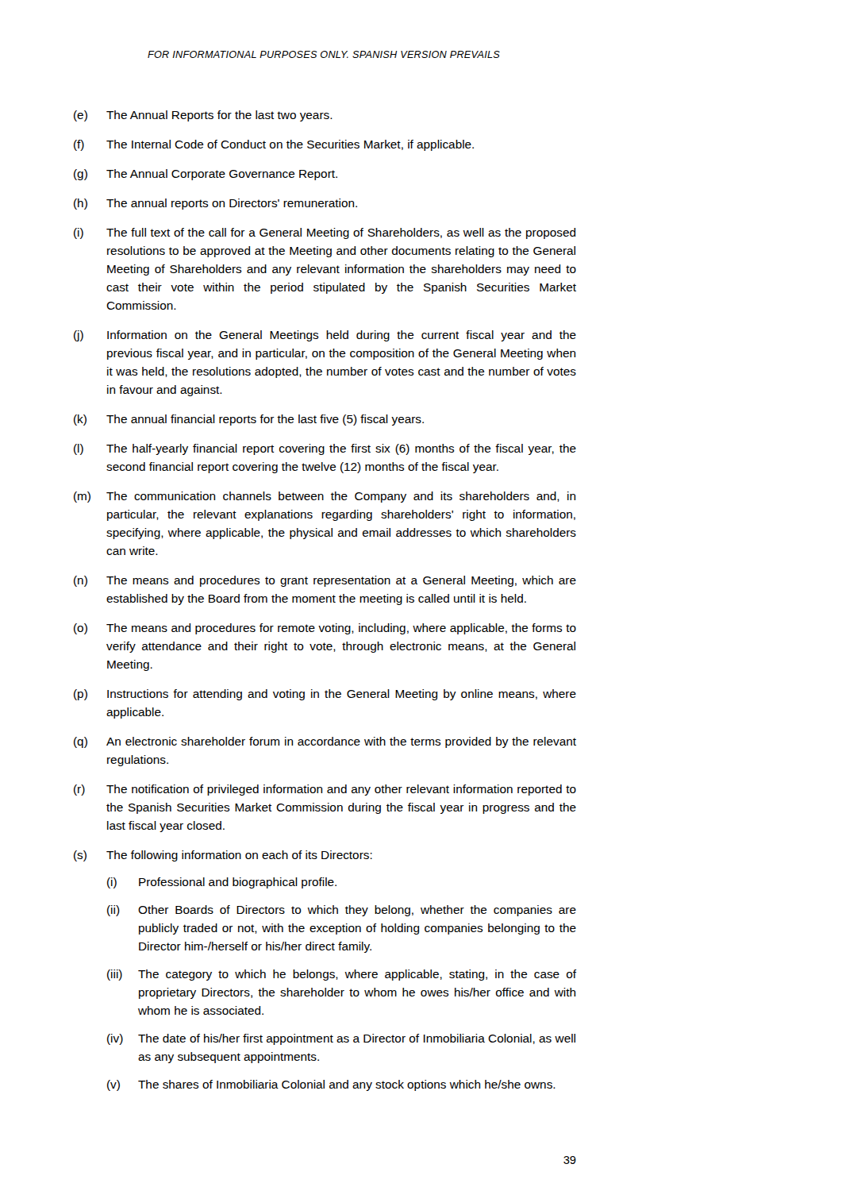FOR INFORMATIONAL PURPOSES ONLY. SPANISH VERSION PREVAILS
(e) The Annual Reports for the last two years.
(f) The Internal Code of Conduct on the Securities Market, if applicable.
(g) The Annual Corporate Governance Report.
(h) The annual reports on Directors' remuneration.
(i) The full text of the call for a General Meeting of Shareholders, as well as the proposed resolutions to be approved at the Meeting and other documents relating to the General Meeting of Shareholders and any relevant information the shareholders may need to cast their vote within the period stipulated by the Spanish Securities Market Commission.
(j) Information on the General Meetings held during the current fiscal year and the previous fiscal year, and in particular, on the composition of the General Meeting when it was held, the resolutions adopted, the number of votes cast and the number of votes in favour and against.
(k) The annual financial reports for the last five (5) fiscal years.
(l) The half-yearly financial report covering the first six (6) months of the fiscal year, the second financial report covering the twelve (12) months of the fiscal year.
(m) The communication channels between the Company and its shareholders and, in particular, the relevant explanations regarding shareholders' right to information, specifying, where applicable, the physical and email addresses to which shareholders can write.
(n) The means and procedures to grant representation at a General Meeting, which are established by the Board from the moment the meeting is called until it is held.
(o) The means and procedures for remote voting, including, where applicable, the forms to verify attendance and their right to vote, through electronic means, at the General Meeting.
(p) Instructions for attending and voting in the General Meeting by online means, where applicable.
(q) An electronic shareholder forum in accordance with the terms provided by the relevant regulations.
(r) The notification of privileged information and any other relevant information reported to the Spanish Securities Market Commission during the fiscal year in progress and the last fiscal year closed.
(s) The following information on each of its Directors:
(i) Professional and biographical profile.
(ii) Other Boards of Directors to which they belong, whether the companies are publicly traded or not, with the exception of holding companies belonging to the Director him-/herself or his/her direct family.
(iii) The category to which he belongs, where applicable, stating, in the case of proprietary Directors, the shareholder to whom he owes his/her office and with whom he is associated.
(iv) The date of his/her first appointment as a Director of Inmobiliaria Colonial, as well as any subsequent appointments.
(v) The shares of Inmobiliaria Colonial and any stock options which he/she owns.
39